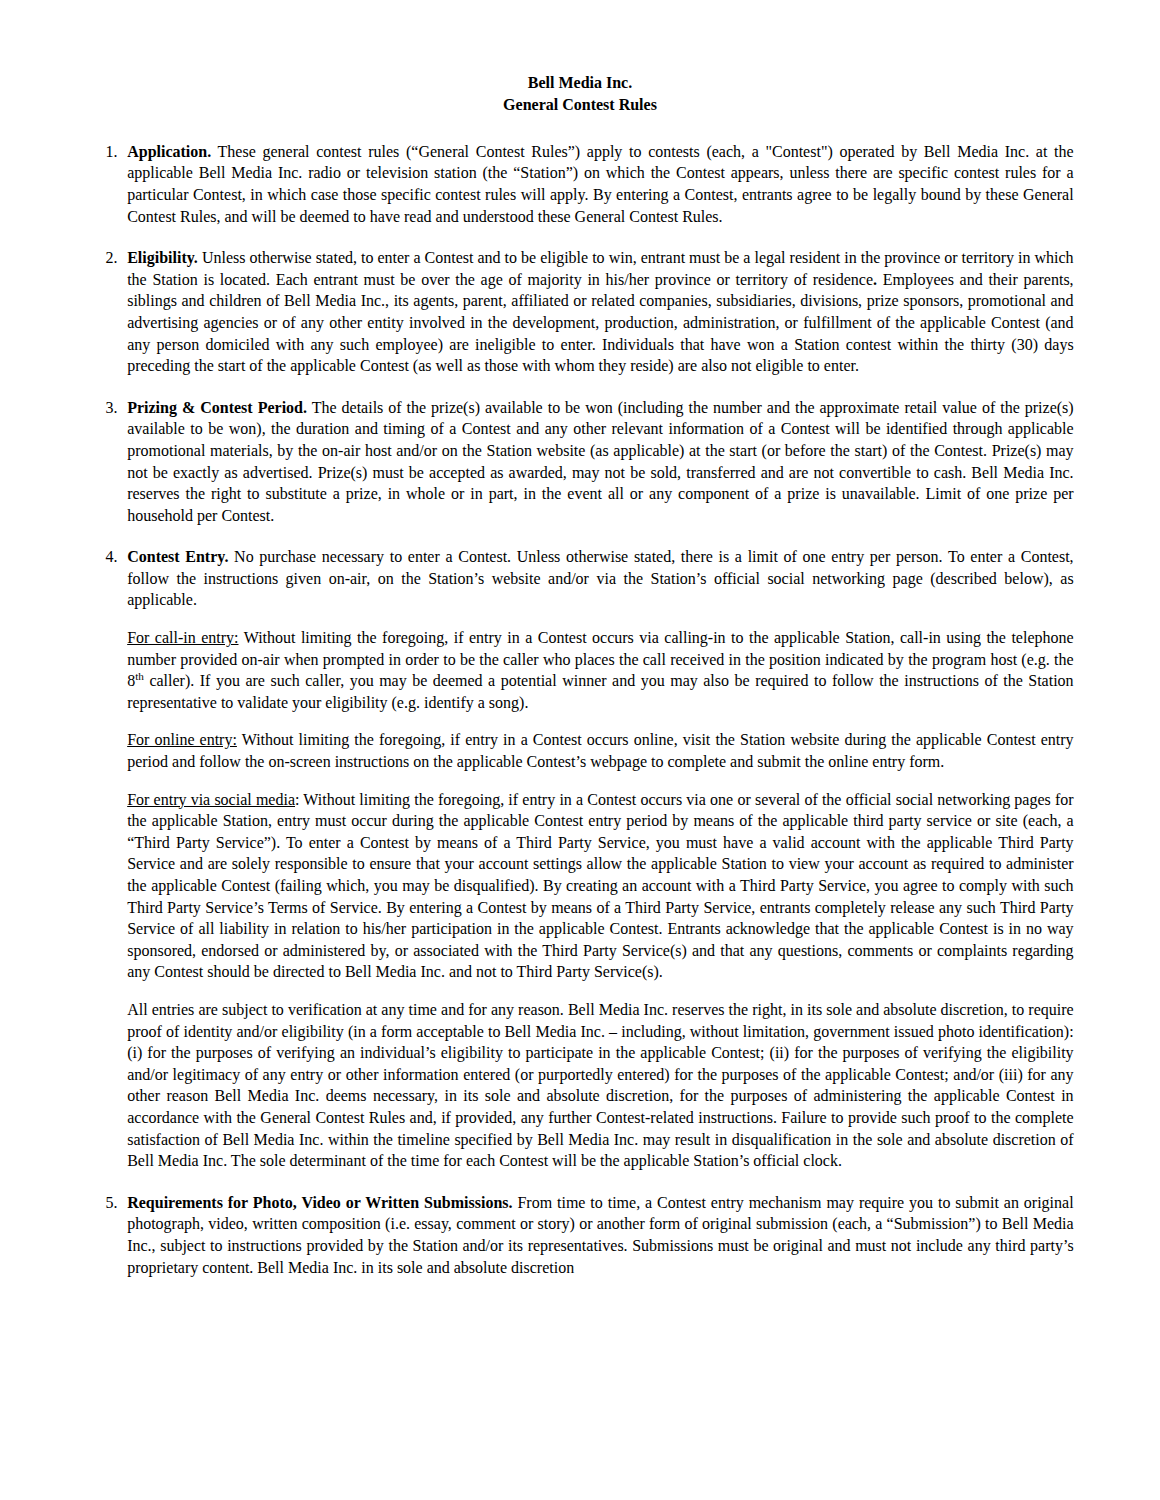Bell Media Inc. General Contest Rules
Application. These general contest rules (“General Contest Rules”) apply to contests (each, a "Contest") operated by Bell Media Inc. at the applicable Bell Media Inc. radio or television station (the “Station”) on which the Contest appears, unless there are specific contest rules for a particular Contest, in which case those specific contest rules will apply. By entering a Contest, entrants agree to be legally bound by these General Contest Rules, and will be deemed to have read and understood these General Contest Rules.
Eligibility. Unless otherwise stated, to enter a Contest and to be eligible to win, entrant must be a legal resident in the province or territory in which the Station is located. Each entrant must be over the age of majority in his/her province or territory of residence. Employees and their parents, siblings and children of Bell Media Inc., its agents, parent, affiliated or related companies, subsidiaries, divisions, prize sponsors, promotional and advertising agencies or of any other entity involved in the development, production, administration, or fulfillment of the applicable Contest (and any person domiciled with any such employee) are ineligible to enter. Individuals that have won a Station contest within the thirty (30) days preceding the start of the applicable Contest (as well as those with whom they reside) are also not eligible to enter.
Prizing & Contest Period. The details of the prize(s) available to be won (including the number and the approximate retail value of the prize(s) available to be won), the duration and timing of a Contest and any other relevant information of a Contest will be identified through applicable promotional materials, by the on-air host and/or on the Station website (as applicable) at the start (or before the start) of the Contest. Prize(s) may not be exactly as advertised. Prize(s) must be accepted as awarded, may not be sold, transferred and are not convertible to cash. Bell Media Inc. reserves the right to substitute a prize, in whole or in part, in the event all or any component of a prize is unavailable. Limit of one prize per household per Contest.
Contest Entry. No purchase necessary to enter a Contest. Unless otherwise stated, there is a limit of one entry per person. To enter a Contest, follow the instructions given on-air, on the Station’s website and/or via the Station’s official social networking page (described below), as applicable.
For call-in entry: Without limiting the foregoing, if entry in a Contest occurs via calling-in to the applicable Station, call-in using the telephone number provided on-air when prompted in order to be the caller who places the call received in the position indicated by the program host (e.g. the 8th caller). If you are such caller, you may be deemed a potential winner and you may also be required to follow the instructions of the Station representative to validate your eligibility (e.g. identify a song).
For online entry: Without limiting the foregoing, if entry in a Contest occurs online, visit the Station website during the applicable Contest entry period and follow the on-screen instructions on the applicable Contest’s webpage to complete and submit the online entry form.
For entry via social media: Without limiting the foregoing, if entry in a Contest occurs via one or several of the official social networking pages for the applicable Station, entry must occur during the applicable Contest entry period by means of the applicable third party service or site (each, a “Third Party Service”). To enter a Contest by means of a Third Party Service, you must have a valid account with the applicable Third Party Service and are solely responsible to ensure that your account settings allow the applicable Station to view your account as required to administer the applicable Contest (failing which, you may be disqualified). By creating an account with a Third Party Service, you agree to comply with such Third Party Service’s Terms of Service. By entering a Contest by means of a Third Party Service, entrants completely release any such Third Party Service of all liability in relation to his/her participation in the applicable Contest. Entrants acknowledge that the applicable Contest is in no way sponsored, endorsed or administered by, or associated with the Third Party Service(s) and that any questions, comments or complaints regarding any Contest should be directed to Bell Media Inc. and not to Third Party Service(s).
All entries are subject to verification at any time and for any reason. Bell Media Inc. reserves the right, in its sole and absolute discretion, to require proof of identity and/or eligibility (in a form acceptable to Bell Media Inc. – including, without limitation, government issued photo identification): (i) for the purposes of verifying an individual’s eligibility to participate in the applicable Contest; (ii) for the purposes of verifying the eligibility and/or legitimacy of any entry or other information entered (or purportedly entered) for the purposes of the applicable Contest; and/or (iii) for any other reason Bell Media Inc. deems necessary, in its sole and absolute discretion, for the purposes of administering the applicable Contest in accordance with the General Contest Rules and, if provided, any further Contest-related instructions. Failure to provide such proof to the complete satisfaction of Bell Media Inc. within the timeline specified by Bell Media Inc. may result in disqualification in the sole and absolute discretion of Bell Media Inc. The sole determinant of the time for each Contest will be the applicable Station’s official clock.
Requirements for Photo, Video or Written Submissions. From time to time, a Contest entry mechanism may require you to submit an original photograph, video, written composition (i.e. essay, comment or story) or another form of original submission (each, a “Submission”) to Bell Media Inc., subject to instructions provided by the Station and/or its representatives. Submissions must be original and must not include any third party’s proprietary content. Bell Media Inc. in its sole and absolute discretion